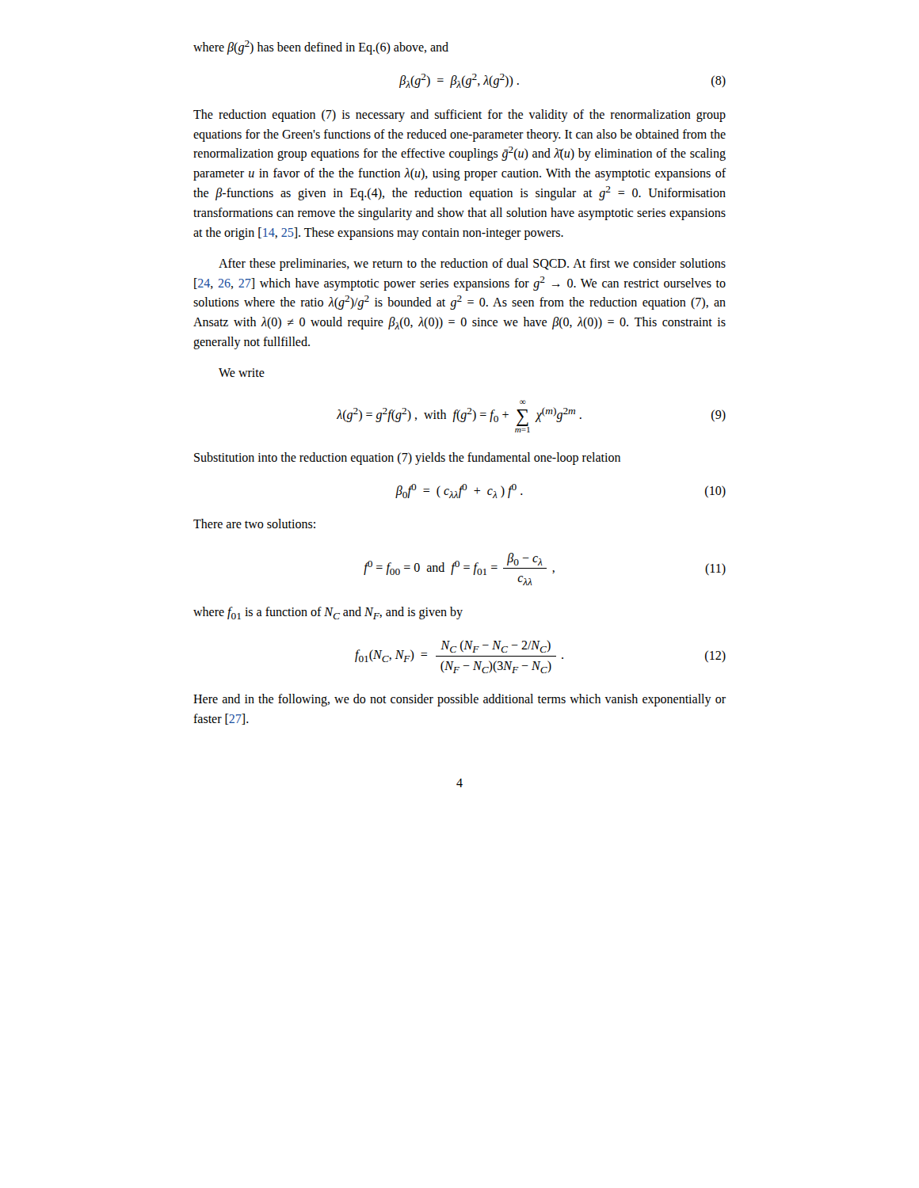where β(g2) has been defined in Eq.(6) above, and
βλ(g2) = βλ(g2, λ(g2)) .
(8)
The reduction equation (7) is necessary and sufficient for the validity of the renormalization group equations for the Green's functions of the reduced one-parameter theory. It can also be obtained from the renormalization group equations for the effective couplings ḡ2(u) and λ̄(u) by elimination of the scaling parameter u in favor of the the function λ(u), using proper caution. With the asymptotic expansions of the β-functions as given in Eq.(4), the reduction equation is singular at g2 = 0. Uniformisation transformations can remove the singularity and show that all solution have asymptotic series expansions at the origin [14, 25]. These expansions may contain non-integer powers.
After these preliminaries, we return to the reduction of dual SQCD. At first we consider solutions [24, 26, 27] which have asymptotic power series expansions for g2 → 0. We can restrict ourselves to solutions where the ratio λ(g2)/g2 is bounded at g2 = 0. As seen from the reduction equation (7), an Ansatz with λ(0) ≠ 0 would require βλ(0, λ(0)) = 0 since we have β(0, λ(0)) = 0. This constraint is generally not fullfilled.
We write
λ(g2) = g2f(g2) , with f(g2) = f0 + ∞ ∑ m=1 χ(m)g2m .
(9)
Substitution into the reduction equation (7) yields the fundamental one-loop relation
β0f0 = ( cλλf0 + cλ ) f0 .
(10)
There are two solutions:
f0 = f00 = 0 and f0 = f01 = β0 − cλ cλλ ,
(11)
where f01 is a function of NC and NF, and is given by
f01(NC, NF) = NC (NF − NC − 2/NC) (NF − NC)(3NF − NC) .
(12)
Here and in the following, we do not consider possible additional terms which vanish exponentially or faster [27].
4